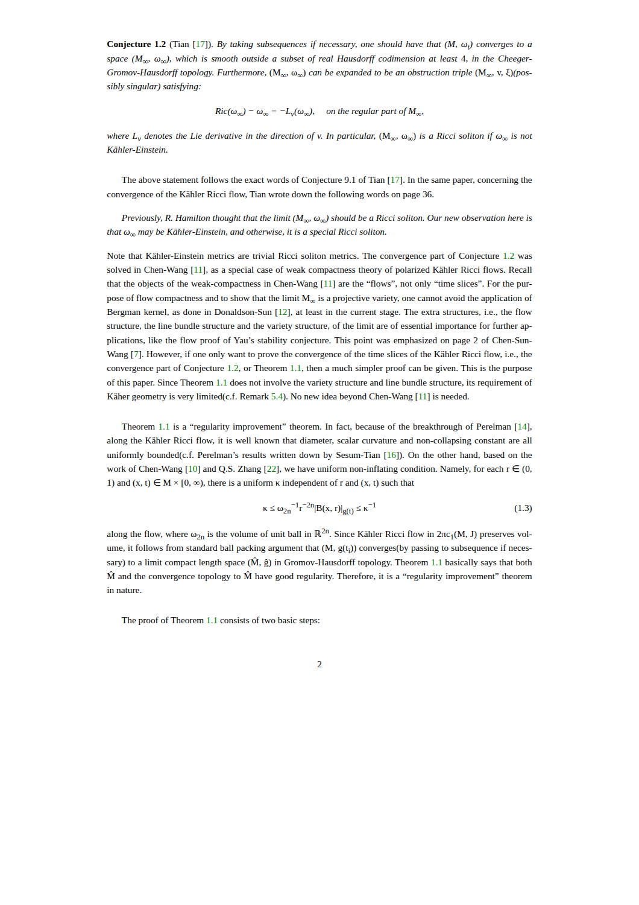Conjecture 1.2 (Tian [17]). By taking subsequences if necessary, one should have that (M, ωt) converges to a space (M∞, ω∞), which is smooth outside a subset of real Hausdorff codimension at least 4, in the Cheeger-Gromov-Hausdorff topology. Furthermore, (M∞, ω∞) can be expanded to be an obstruction triple (M∞, v, ξ)(possibly singular) satisfying:
Ric(ω∞) − ω∞ = −Lv(ω∞), on the regular part of M∞,
where Lv denotes the Lie derivative in the direction of v. In particular, (M∞, ω∞) is a Ricci soliton if ω∞ is not Kähler-Einstein.
The above statement follows the exact words of Conjecture 9.1 of Tian [17]. In the same paper, concerning the convergence of the Kähler Ricci flow, Tian wrote down the following words on page 36.
Previously, R. Hamilton thought that the limit (M∞, ω∞) should be a Ricci soliton. Our new observation here is that ω∞ may be Kähler-Einstein, and otherwise, it is a special Ricci soliton.
Note that Kähler-Einstein metrics are trivial Ricci soliton metrics. The convergence part of Conjecture 1.2 was solved in Chen-Wang [11], as a special case of weak compactness theory of polarized Kähler Ricci flows. Recall that the objects of the weak-compactness in Chen-Wang [11] are the “flows”, not only “time slices”. For the purpose of flow compactness and to show that the limit M∞ is a projective variety, one cannot avoid the application of Bergman kernel, as done in Donaldson-Sun [12], at least in the current stage. The extra structures, i.e., the flow structure, the line bundle structure and the variety structure, of the limit are of essential importance for further applications, like the flow proof of Yau’s stability conjecture. This point was emphasized on page 2 of Chen-Sun-Wang [7]. However, if one only want to prove the convergence of the time slices of the Kähler Ricci flow, i.e., the convergence part of Conjecture 1.2, or Theorem 1.1, then a much simpler proof can be given. This is the purpose of this paper. Since Theorem 1.1 does not involve the variety structure and line bundle structure, its requirement of Käher geometry is very limited(c.f. Remark 5.4). No new idea beyond Chen-Wang [11] is needed.
Theorem 1.1 is a “regularity improvement” theorem. In fact, because of the breakthrough of Perelman [14], along the Kähler Ricci flow, it is well known that diameter, scalar curvature and non-collapsing constant are all uniformly bounded(c.f. Perelman’s results written down by Sesum-Tian [16]). On the other hand, based on the work of Chen-Wang [10] and Q.S. Zhang [22], we have uniform non-inflating condition. Namely, for each r ∈ (0, 1) and (x, t) ∈ M × [0, ∞), there is a uniform κ independent of r and (x, t) such that
κ ≤ ω2n−1r−2n|B(x, r)|g(t) ≤ κ−1 (1.3)
along the flow, where ω2n is the volume of unit ball in ℝ2n. Since Kähler Ricci flow in 2πc1(M, J) preserves volume, it follows from standard ball packing argument that (M, g(ti)) converges(by passing to subsequence if necessary) to a limit compact length space (M̂, ĝ) in Gromov-Hausdorff topology. Theorem 1.1 basically says that both M̂ and the convergence topology to M̂ have good regularity. Therefore, it is a “regularity improvement” theorem in nature.
The proof of Theorem 1.1 consists of two basic steps:
2